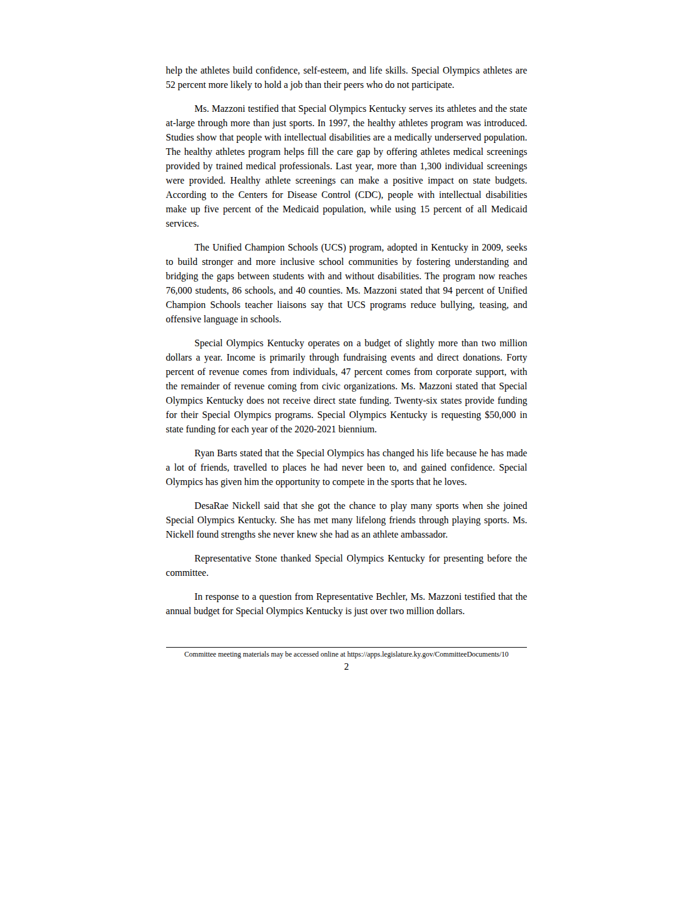help the athletes build confidence, self-esteem, and life skills. Special Olympics athletes are 52 percent more likely to hold a job than their peers who do not participate.
Ms. Mazzoni testified that Special Olympics Kentucky serves its athletes and the state at-large through more than just sports. In 1997, the healthy athletes program was introduced. Studies show that people with intellectual disabilities are a medically underserved population. The healthy athletes program helps fill the care gap by offering athletes medical screenings provided by trained medical professionals. Last year, more than 1,300 individual screenings were provided. Healthy athlete screenings can make a positive impact on state budgets. According to the Centers for Disease Control (CDC), people with intellectual disabilities make up five percent of the Medicaid population, while using 15 percent of all Medicaid services.
The Unified Champion Schools (UCS) program, adopted in Kentucky in 2009, seeks to build stronger and more inclusive school communities by fostering understanding and bridging the gaps between students with and without disabilities. The program now reaches 76,000 students, 86 schools, and 40 counties. Ms. Mazzoni stated that 94 percent of Unified Champion Schools teacher liaisons say that UCS programs reduce bullying, teasing, and offensive language in schools.
Special Olympics Kentucky operates on a budget of slightly more than two million dollars a year. Income is primarily through fundraising events and direct donations. Forty percent of revenue comes from individuals, 47 percent comes from corporate support, with the remainder of revenue coming from civic organizations. Ms. Mazzoni stated that Special Olympics Kentucky does not receive direct state funding. Twenty-six states provide funding for their Special Olympics programs. Special Olympics Kentucky is requesting $50,000 in state funding for each year of the 2020-2021 biennium.
Ryan Barts stated that the Special Olympics has changed his life because he has made a lot of friends, travelled to places he had never been to, and gained confidence. Special Olympics has given him the opportunity to compete in the sports that he loves.
DesaRae Nickell said that she got the chance to play many sports when she joined Special Olympics Kentucky. She has met many lifelong friends through playing sports. Ms. Nickell found strengths she never knew she had as an athlete ambassador.
Representative Stone thanked Special Olympics Kentucky for presenting before the committee.
In response to a question from Representative Bechler, Ms. Mazzoni testified that the annual budget for Special Olympics Kentucky is just over two million dollars.
Committee meeting materials may be accessed online at https://apps.legislature.ky.gov/CommitteeDocuments/10
2